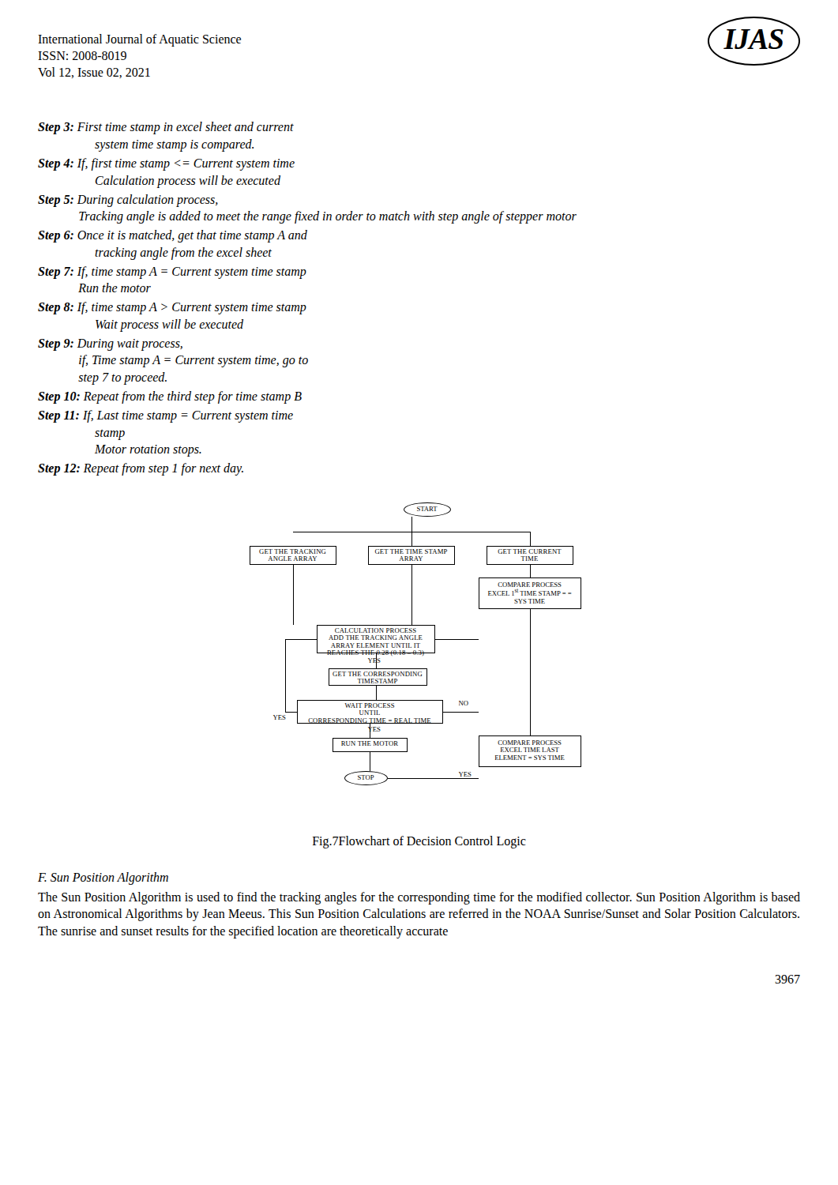International Journal of Aquatic Science
ISSN: 2008-8019
Vol 12, Issue 02, 2021
IJAS
Step 3: First time stamp in excel sheet and current system time stamp is compared.
Step 4: If, first time stamp <= Current system time Calculation process will be executed
Step 5: During calculation process, Tracking angle is added to meet the range fixed in order to match with step angle of stepper motor
Step 6: Once it is matched, get that time stamp A and tracking angle from the excel sheet
Step 7: If, time stamp A = Current system time stamp Run the motor
Step 8: If, time stamp A > Current system time stamp Wait process will be executed
Step 9: During wait process, if, Time stamp A = Current system time, go to step 7 to proceed.
Step 10: Repeat from the third step for time stamp B
Step 11: If, Last time stamp = Current system time stamp Motor rotation stops.
Step 12: Repeat from step 1 for next day.
START
GET THE TRACKING
ANGLE ARRAY
GET THE TIME STAMP
ARRAY
GET THE CURRENT
TIME
COMPARE PROCESS
EXCEL 1st TIME STAMP = =
SYS TIME
CALCULATION PROCESS
ADD THE TRACKING ANGLE
ARRAY ELEMENT UNTIL IT
REACHES THE 0.28 (0.18 – 0.3)
YES
GET THE CORRESPONDING
TIMESTAMP
WAIT PROCESS
UNTIL
CORRESPONDING TIME = REAL TIME
YES
YES
NO
RUN THE MOTOR
COMPARE PROCESS
EXCEL TIME LAST
ELEMENT = SYS TIME
YES
STOP
Fig.7Flowchart of Decision Control Logic
F. Sun Position Algorithm
The Sun Position Algorithm is used to find the tracking angles for the corresponding time for the modified collector. Sun Position Algorithm is based on Astronomical Algorithms by Jean Meeus. This Sun Position Calculations are referred in the NOAA Sunrise/Sunset and Solar Position Calculators. The sunrise and sunset results for the specified location are theoretically accurate
3967